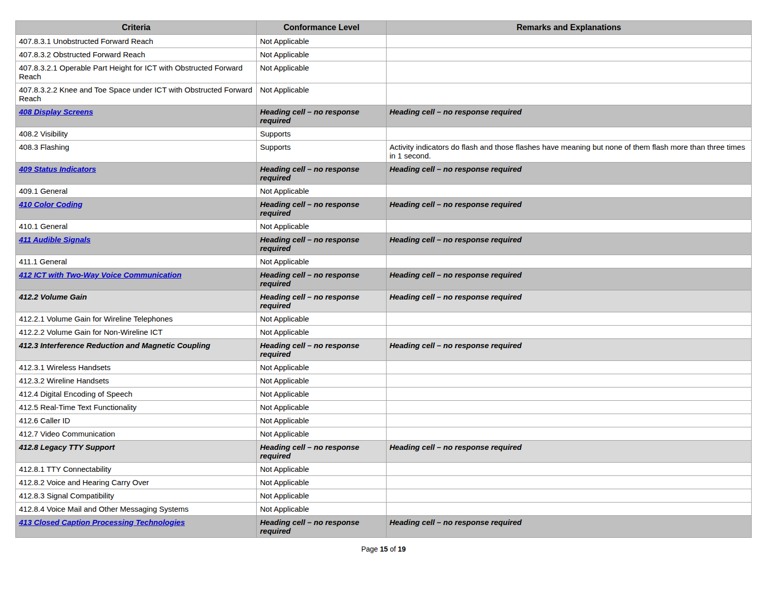| Criteria | Conformance Level | Remarks and Explanations |
| --- | --- | --- |
| 407.8.3.1 Unobstructed Forward Reach | Not Applicable | |
| 407.8.3.2 Obstructed Forward Reach | Not Applicable | |
| 407.8.3.2.1 Operable Part Height for ICT with Obstructed Forward Reach | Not Applicable | |
| 407.8.3.2.2 Knee and Toe Space under ICT with Obstructed Forward Reach | Not Applicable | |
| 408 Display Screens | Heading cell – no response required | Heading cell – no response required |
| 408.2 Visibility | Supports | |
| 408.3 Flashing | Supports | Activity indicators do flash and those flashes have meaning but none of them flash more than three times in 1 second. |
| 409 Status Indicators | Heading cell – no response required | Heading cell – no response required |
| 409.1 General | Not Applicable | |
| 410 Color Coding | Heading cell – no response required | Heading cell – no response required |
| 410.1 General | Not Applicable | |
| 411 Audible Signals | Heading cell – no response required | Heading cell – no response required |
| 411.1 General | Not Applicable | |
| 412 ICT with Two-Way Voice Communication | Heading cell – no response required | Heading cell – no response required |
| 412.2 Volume Gain | Heading cell – no response required | Heading cell – no response required |
| 412.2.1 Volume Gain for Wireline Telephones | Not Applicable | |
| 412.2.2 Volume Gain for Non-Wireline ICT | Not Applicable | |
| 412.3 Interference Reduction and Magnetic Coupling | Heading cell – no response required | Heading cell – no response required |
| 412.3.1 Wireless Handsets | Not Applicable | |
| 412.3.2 Wireline Handsets | Not Applicable | |
| 412.4 Digital Encoding of Speech | Not Applicable | |
| 412.5 Real-Time Text Functionality | Not Applicable | |
| 412.6 Caller ID | Not Applicable | |
| 412.7 Video Communication | Not Applicable | |
| 412.8 Legacy TTY Support | Heading cell – no response required | Heading cell – no response required |
| 412.8.1 TTY Connectability | Not Applicable | |
| 412.8.2 Voice and Hearing Carry Over | Not Applicable | |
| 412.8.3 Signal Compatibility | Not Applicable | |
| 412.8.4 Voice Mail and Other Messaging Systems | Not Applicable | |
| 413 Closed Caption Processing Technologies | Heading cell – no response required | Heading cell – no response required |
Page 15 of 19